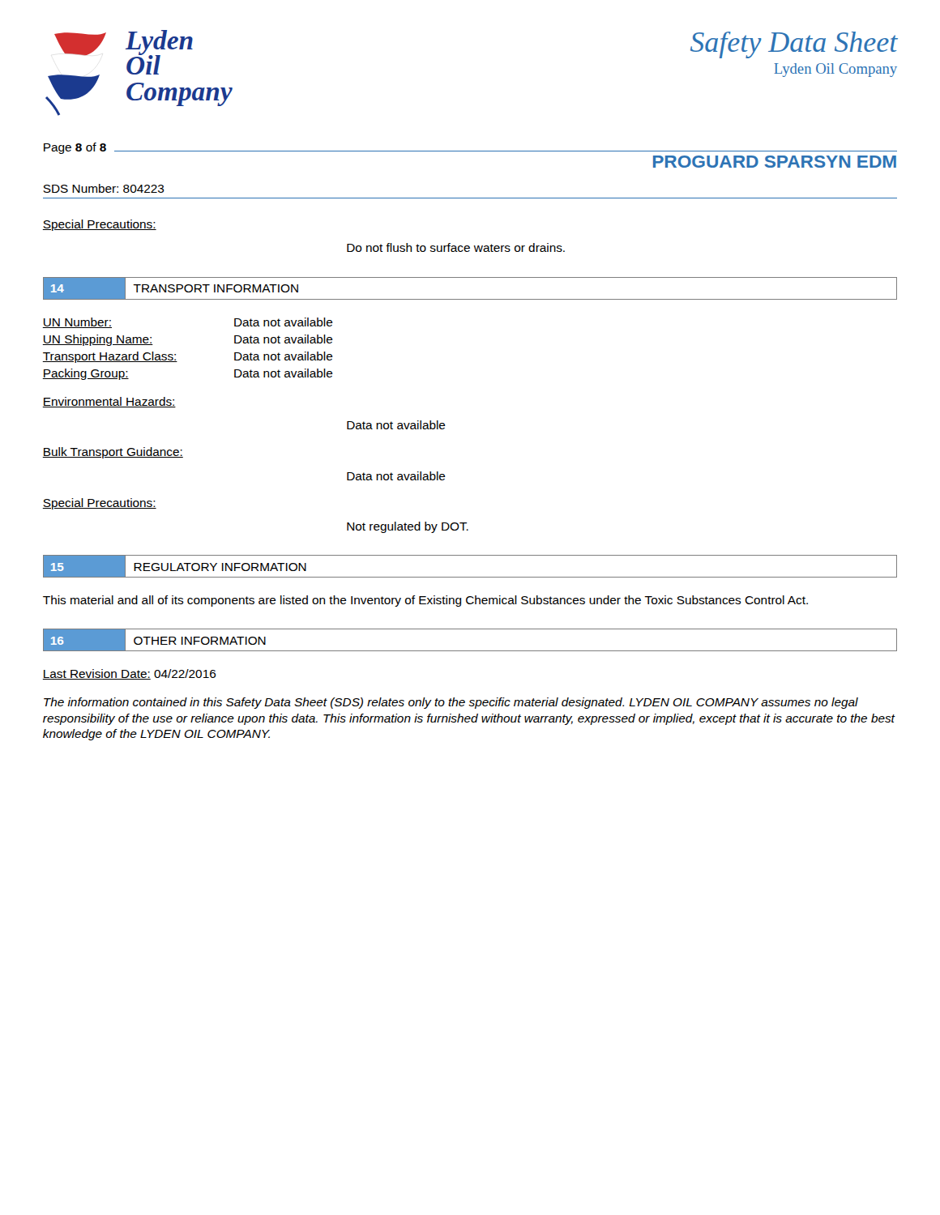Lyden
Oil
Company
Safety Data Sheet
Lyden Oil Company
Page 8 of 8
PROGUARD SPARSYN EDM
SDS Number: 804223
Special Precautions:
Do not flush to surface waters or drains.
14
TRANSPORT INFORMATION
| UN Number: | Data not available |
| UN Shipping Name: | Data not available |
| Transport Hazard Class: | Data not available |
| Packing Group: | Data not available |
Environmental Hazards:
Data not available
Bulk Transport Guidance:
Data not available
Special Precautions:
Not regulated by DOT.
15
REGULATORY INFORMATION
This material and all of its components are listed on the Inventory of Existing Chemical Substances under the Toxic Substances Control Act.
16
OTHER INFORMATION
Last Revision Date: 04/22/2016
The information contained in this Safety Data Sheet (SDS) relates only to the specific material designated. LYDEN OIL COMPANY assumes no legal responsibility of the use or reliance upon this data. This information is furnished without warranty, expressed or implied, except that it is accurate to the best knowledge of the LYDEN OIL COMPANY.